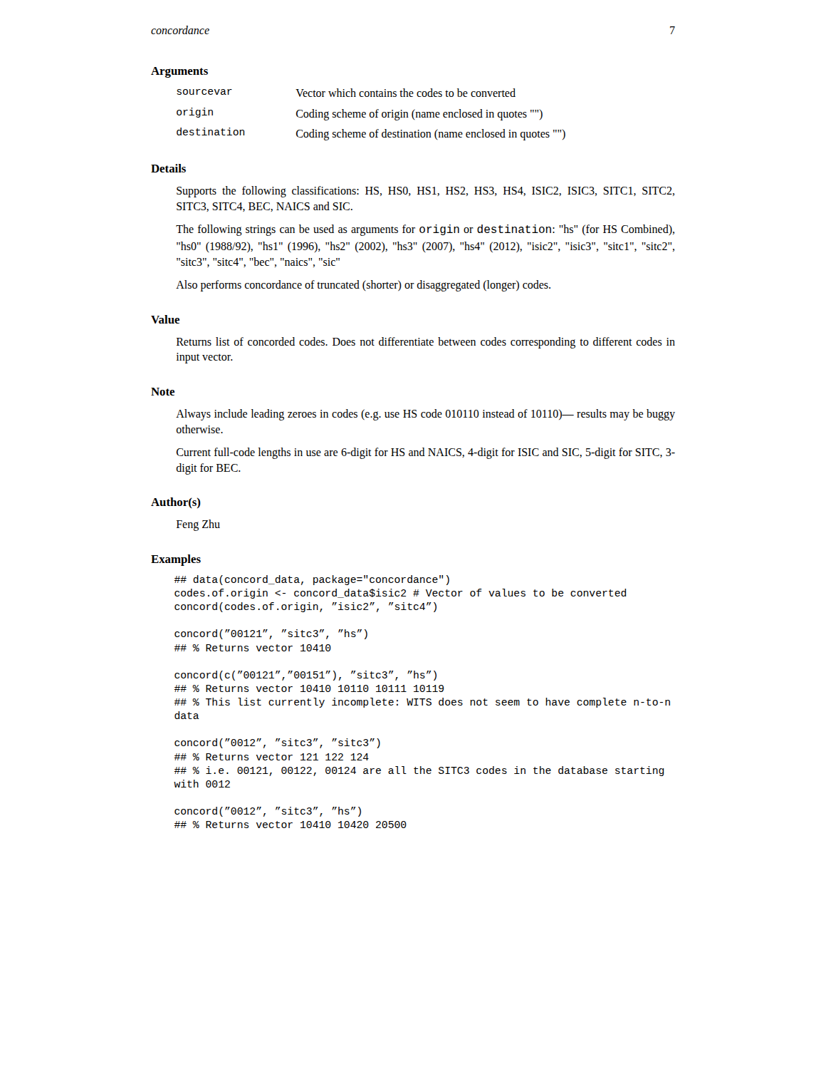concordance 7
Arguments
sourcevar
Vector which contains the codes to be converted
origin
Coding scheme of origin (name enclosed in quotes "")
destination
Coding scheme of destination (name enclosed in quotes "")
Details
Supports the following classifications: HS, HS0, HS1, HS2, HS3, HS4, ISIC2, ISIC3, SITC1, SITC2, SITC3, SITC4, BEC, NAICS and SIC.
The following strings can be used as arguments for origin or destination: "hs" (for HS Combined), "hs0" (1988/92), "hs1" (1996), "hs2" (2002), "hs3" (2007), "hs4" (2012), "isic2", "isic3", "sitc1", "sitc2", "sitc3", "sitc4", "bec", "naics", "sic"
Also performs concordance of truncated (shorter) or disaggregated (longer) codes.
Value
Returns list of concorded codes. Does not differentiate between codes corresponding to different codes in input vector.
Note
Always include leading zeroes in codes (e.g. use HS code 010110 instead of 10110)— results may be buggy otherwise.
Current full-code lengths in use are 6-digit for HS and NAICS, 4-digit for ISIC and SIC, 5-digit for SITC, 3-digit for BEC.
Author(s)
Feng Zhu
Examples
## data(concord_data, package="concordance")
codes.of.origin <- concord_data$isic2 # Vector of values to be converted
concord(codes.of.origin, ”isic2”, ”sitc4”)

concord(”00121”, ”sitc3”, ”hs”)
## % Returns vector 10410

concord(c(”00121”,”00151”), ”sitc3”, ”hs”)
## % Returns vector 10410 10110 10111 10119
## % This list currently incomplete: WITS does not seem to have complete n-to-n data

concord(”0012”, ”sitc3”, ”sitc3”)
## % Returns vector 121 122 124
## % i.e. 00121, 00122, 00124 are all the SITC3 codes in the database starting with 0012

concord(”0012”, ”sitc3”, ”hs”)
## % Returns vector 10410 10420 20500